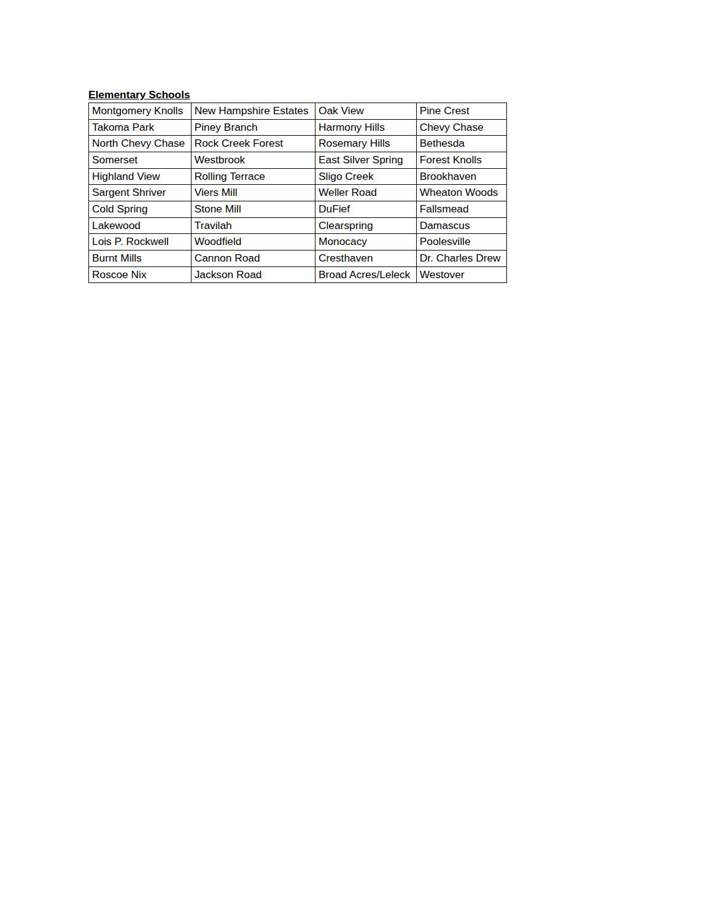Elementary Schools
| Montgomery Knolls | New Hampshire Estates | Oak View | Pine Crest |
| Takoma Park | Piney Branch | Harmony Hills | Chevy Chase |
| North Chevy Chase | Rock Creek Forest | Rosemary Hills | Bethesda |
| Somerset | Westbrook | East Silver Spring | Forest Knolls |
| Highland View | Rolling Terrace | Sligo Creek | Brookhaven |
| Sargent Shriver | Viers Mill | Weller Road | Wheaton Woods |
| Cold Spring | Stone Mill | DuFief | Fallsmead |
| Lakewood | Travilah | Clearspring | Damascus |
| Lois P. Rockwell | Woodfield | Monocacy | Poolesville |
| Burnt Mills | Cannon Road | Cresthaven | Dr. Charles Drew |
| Roscoe Nix | Jackson Road | Broad Acres/Leleck | Westover |